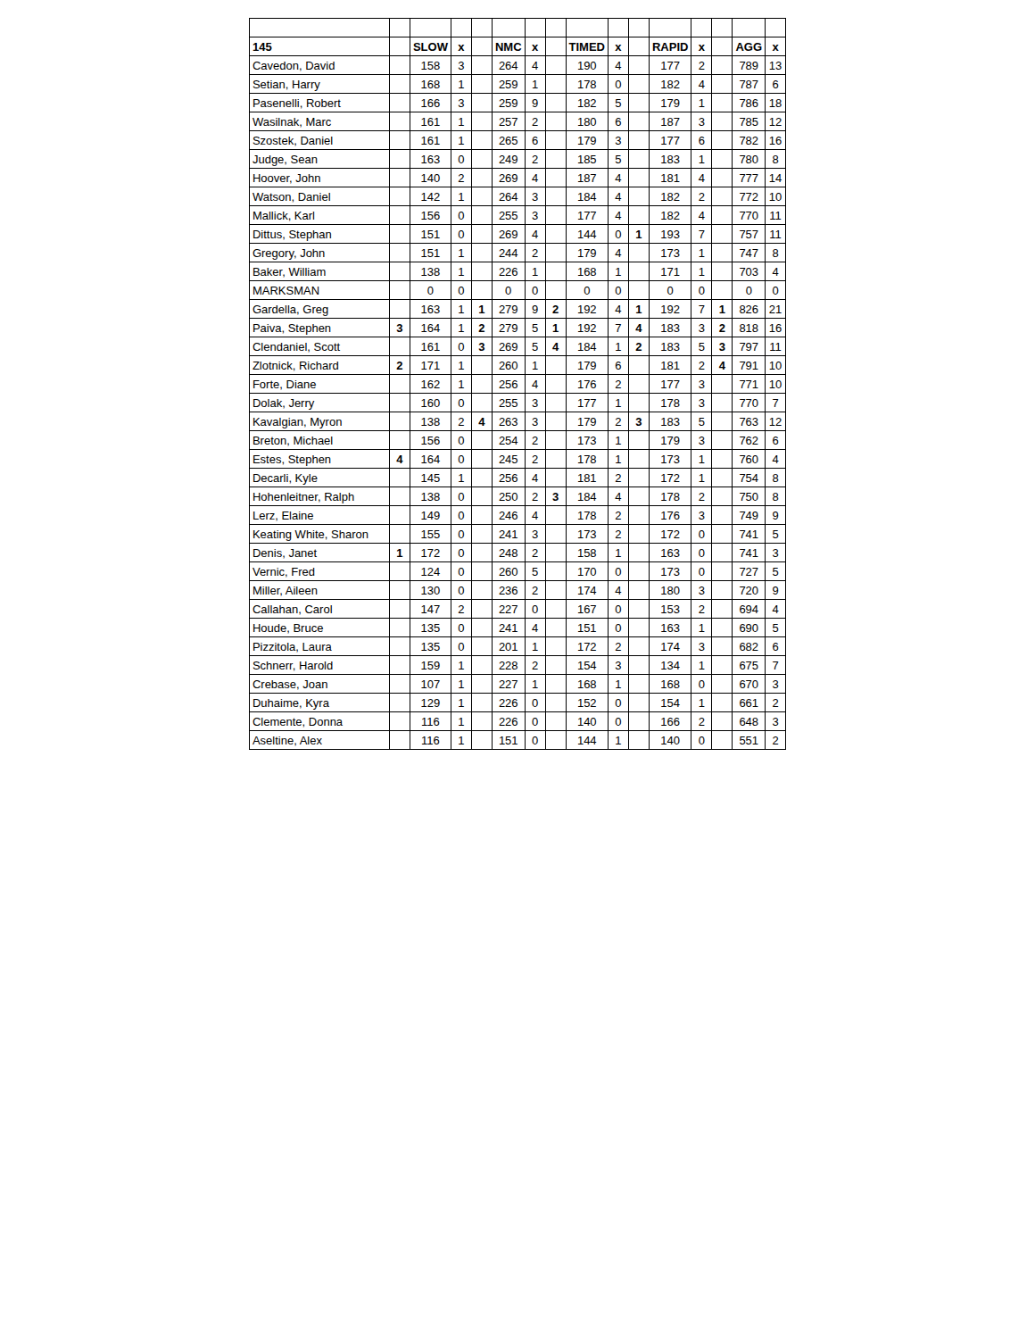| 145 | | SLOW | x | | NMC | x | | TIMED | x | | RAPID | x | | AGG | x |
| --- | --- | --- | --- | --- | --- | --- | --- | --- | --- | --- | --- | --- | --- | --- | --- |
| Cavedon, David | | 158 | 3 | | 264 | 4 | | 190 | 4 | | 177 | 2 | | 789 | 13 |
| Setian, Harry | | 168 | 1 | | 259 | 1 | | 178 | 0 | | 182 | 4 | | 787 | 6 |
| Pasenelli, Robert | | 166 | 3 | | 259 | 9 | | 182 | 5 | | 179 | 1 | | 786 | 18 |
| Wasilnak, Marc | | 161 | 1 | | 257 | 2 | | 180 | 6 | | 187 | 3 | | 785 | 12 |
| Szostek, Daniel | | 161 | 1 | | 265 | 6 | | 179 | 3 | | 177 | 6 | | 782 | 16 |
| Judge, Sean | | 163 | 0 | | 249 | 2 | | 185 | 5 | | 183 | 1 | | 780 | 8 |
| Hoover, John | | 140 | 2 | | 269 | 4 | | 187 | 4 | | 181 | 4 | | 777 | 14 |
| Watson, Daniel | | 142 | 1 | | 264 | 3 | | 184 | 4 | | 182 | 2 | | 772 | 10 |
| Mallick, Karl | | 156 | 0 | | 255 | 3 | | 177 | 4 | | 182 | 4 | | 770 | 11 |
| Dittus, Stephan | | 151 | 0 | | 269 | 4 | | 144 | 0 | 1 | 193 | 7 | | 757 | 11 |
| Gregory, John | | 151 | 1 | | 244 | 2 | | 179 | 4 | | 173 | 1 | | 747 | 8 |
| Baker, William | | 138 | 1 | | 226 | 1 | | 168 | 1 | | 171 | 1 | | 703 | 4 |
| MARKSMAN | | 0 | 0 | | 0 | 0 | | 0 | 0 | | 0 | 0 | | 0 | 0 |
| Gardella, Greg | | 163 | 1 | 1 | 279 | 9 | 2 | 192 | 4 | 1 | 192 | 7 | 1 | 826 | 21 |
| Paiva, Stephen | 3 | 164 | 1 | 2 | 279 | 5 | 1 | 192 | 7 | 4 | 183 | 3 | 2 | 818 | 16 |
| Clendaniel, Scott | | 161 | 0 | 3 | 269 | 5 | 4 | 184 | 1 | 2 | 183 | 5 | 3 | 797 | 11 |
| Zlotnick, Richard | 2 | 171 | 1 | | 260 | 1 | | 179 | 6 | | 181 | 2 | 4 | 791 | 10 |
| Forte, Diane | | 162 | 1 | | 256 | 4 | | 176 | 2 | | 177 | 3 | | 771 | 10 |
| Dolak, Jerry | | 160 | 0 | | 255 | 3 | | 177 | 1 | | 178 | 3 | | 770 | 7 |
| Kavalgian, Myron | | 138 | 2 | 4 | 263 | 3 | | 179 | 2 | 3 | 183 | 5 | | 763 | 12 |
| Breton, Michael | | 156 | 0 | | 254 | 2 | | 173 | 1 | | 179 | 3 | | 762 | 6 |
| Estes, Stephen | 4 | 164 | 0 | | 245 | 2 | | 178 | 1 | | 173 | 1 | | 760 | 4 |
| Decarli, Kyle | | 145 | 1 | | 256 | 4 | | 181 | 2 | | 172 | 1 | | 754 | 8 |
| Hohenleitner, Ralph | | 138 | 0 | | 250 | 2 | 3 | 184 | 4 | | 178 | 2 | | 750 | 8 |
| Lerz, Elaine | | 149 | 0 | | 246 | 4 | | 178 | 2 | | 176 | 3 | | 749 | 9 |
| Keating White, Sharon | | 155 | 0 | | 241 | 3 | | 173 | 2 | | 172 | 0 | | 741 | 5 |
| Denis, Janet | 1 | 172 | 0 | | 248 | 2 | | 158 | 1 | | 163 | 0 | | 741 | 3 |
| Vernic, Fred | | 124 | 0 | | 260 | 5 | | 170 | 0 | | 173 | 0 | | 727 | 5 |
| Miller, Aileen | | 130 | 0 | | 236 | 2 | | 174 | 4 | | 180 | 3 | | 720 | 9 |
| Callahan, Carol | | 147 | 2 | | 227 | 0 | | 167 | 0 | | 153 | 2 | | 694 | 4 |
| Houde, Bruce | | 135 | 0 | | 241 | 4 | | 151 | 0 | | 163 | 1 | | 690 | 5 |
| Pizzitola, Laura | | 135 | 0 | | 201 | 1 | | 172 | 2 | | 174 | 3 | | 682 | 6 |
| Schnerr, Harold | | 159 | 1 | | 228 | 2 | | 154 | 3 | | 134 | 1 | | 675 | 7 |
| Crebase, Joan | | 107 | 1 | | 227 | 1 | | 168 | 1 | | 168 | 0 | | 670 | 3 |
| Duhaime, Kyra | | 129 | 1 | | 226 | 0 | | 152 | 0 | | 154 | 1 | | 661 | 2 |
| Clemente, Donna | | 116 | 1 | | 226 | 0 | | 140 | 0 | | 166 | 2 | | 648 | 3 |
| Aseltine, Alex | | 116 | 1 | | 151 | 0 | | 144 | 1 | | 140 | 0 | | 551 | 2 |